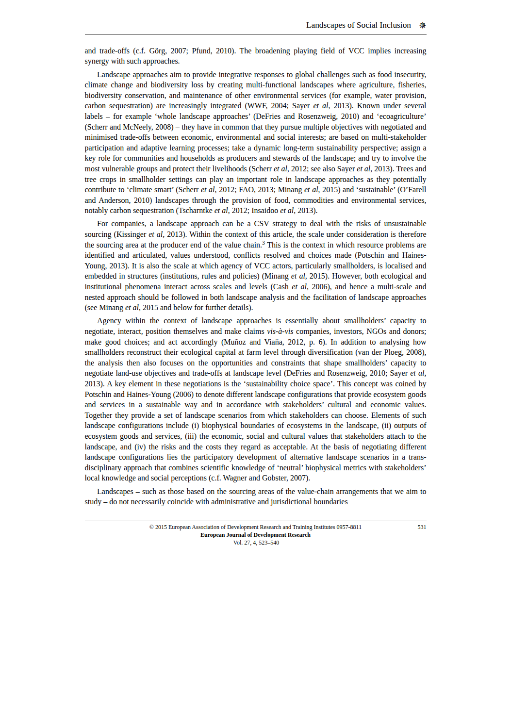Landscapes of Social Inclusion ✵
and trade-offs (c.f. Görg, 2007; Pfund, 2010). The broadening playing field of VCC implies increasing synergy with such approaches.
Landscape approaches aim to provide integrative responses to global challenges such as food insecurity, climate change and biodiversity loss by creating multi-functional landscapes where agriculture, fisheries, biodiversity conservation, and maintenance of other environmental services (for example, water provision, carbon sequestration) are increasingly integrated (WWF, 2004; Sayer et al, 2013). Known under several labels – for example ‘whole landscape approaches’ (DeFries and Rosenzweig, 2010) and ‘ecoagriculture’ (Scherr and McNeely, 2008) – they have in common that they pursue multiple objectives with negotiated and minimised trade-offs between economic, environmental and social interests; are based on multi-stakeholder participation and adaptive learning processes; take a dynamic long-term sustainability perspective; assign a key role for communities and households as producers and stewards of the landscape; and try to involve the most vulnerable groups and protect their livelihoods (Scherr et al, 2012; see also Sayer et al, 2013). Trees and tree crops in smallholder settings can play an important role in landscape approaches as they potentially contribute to ‘climate smart’ (Scherr et al, 2012; FAO, 2013; Minang et al, 2015) and ‘sustainable’ (O’Farell and Anderson, 2010) landscapes through the provision of food, commodities and environmental services, notably carbon sequestration (Tscharntke et al, 2012; Insaidoo et al, 2013).
For companies, a landscape approach can be a CSV strategy to deal with the risks of unsustainable sourcing (Kissinger et al, 2013). Within the context of this article, the scale under consideration is therefore the sourcing area at the producer end of the value chain.3 This is the context in which resource problems are identified and articulated, values understood, conflicts resolved and choices made (Potschin and Haines-Young, 2013). It is also the scale at which agency of VCC actors, particularly smallholders, is localised and embedded in structures (institutions, rules and policies) (Minang et al, 2015). However, both ecological and institutional phenomena interact across scales and levels (Cash et al, 2006), and hence a multi-scale and nested approach should be followed in both landscape analysis and the facilitation of landscape approaches (see Minang et al, 2015 and below for further details).
Agency within the context of landscape approaches is essentially about smallholders’ capacity to negotiate, interact, position themselves and make claims vis-à-vis companies, investors, NGOs and donors; make good choices; and act accordingly (Muñoz and Viaña, 2012, p. 6). In addition to analysing how smallholders reconstruct their ecological capital at farm level through diversification (van der Ploeg, 2008), the analysis then also focuses on the opportunities and constraints that shape smallholders’ capacity to negotiate land-use objectives and trade-offs at landscape level (DeFries and Rosenzweig, 2010; Sayer et al, 2013). A key element in these negotiations is the ‘sustainability choice space’. This concept was coined by Potschin and Haines-Young (2006) to denote different landscape configurations that provide ecosystem goods and services in a sustainable way and in accordance with stakeholders’ cultural and economic values. Together they provide a set of landscape scenarios from which stakeholders can choose. Elements of such landscape configurations include (i) biophysical boundaries of ecosystems in the landscape, (ii) outputs of ecosystem goods and services, (iii) the economic, social and cultural values that stakeholders attach to the landscape, and (iv) the risks and the costs they regard as acceptable. At the basis of negotiating different landscape configurations lies the participatory development of alternative landscape scenarios in a trans-disciplinary approach that combines scientific knowledge of ‘neutral’ biophysical metrics with stakeholders’ local knowledge and social perceptions (c.f. Wagner and Gobster, 2007).
Landscapes – such as those based on the sourcing areas of the value-chain arrangements that we aim to study – do not necessarily coincide with administrative and jurisdictional boundaries
© 2015 European Association of Development Research and Training Institutes 0957-8811 European Journal of Development Research Vol. 27, 4, 523–540 531